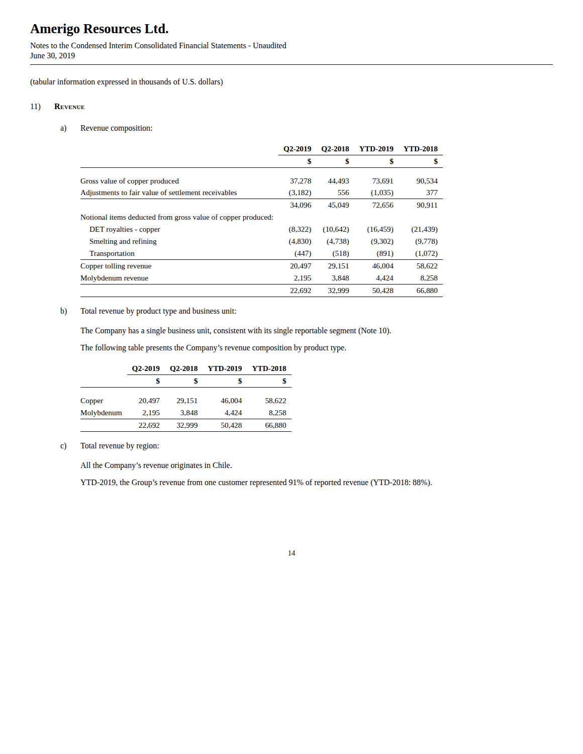Amerigo Resources Ltd.
Notes to the Condensed Interim Consolidated Financial Statements - Unaudited
June 30, 2019
(tabular information expressed in thousands of U.S. dollars)
11) Revenue
a) Revenue composition:
| | Q2-2019 | Q2-2018 | YTD-2019 | YTD-2018 |
| --- | --- | --- | --- | --- |
| | $ | $ | $ | $ |
| Gross value of copper produced | 37,278 | 44,493 | 73,691 | 90,534 |
| Adjustments to fair value of settlement receivables | (3,182) | 556 | (1,035) | 377 |
| | 34,096 | 45,049 | 72,656 | 90,911 |
| Notional items deducted from gross value of copper produced: | | | | |
| DET royalties - copper | (8,322) | (10,642) | (16,459) | (21,439) |
| Smelting and refining | (4,830) | (4,738) | (9,302) | (9,778) |
| Transportation | (447) | (518) | (891) | (1,072) |
| Copper tolling revenue | 20,497 | 29,151 | 46,004 | 58,622 |
| Molybdenum revenue | 2,195 | 3,848 | 4,424 | 8,258 |
| | 22,692 | 32,999 | 50,428 | 66,880 |
b) Total revenue by product type and business unit:
The Company has a single business unit, consistent with its single reportable segment (Note 10).
The following table presents the Company’s revenue composition by product type.
| | Q2-2019 | Q2-2018 | YTD-2019 | YTD-2018 |
| --- | --- | --- | --- | --- |
| | $ | $ | $ | $ |
| Copper | 20,497 | 29,151 | 46,004 | 58,622 |
| Molybdenum | 2,195 | 3,848 | 4,424 | 8,258 |
| | 22,692 | 32,999 | 50,428 | 66,880 |
c) Total revenue by region:
All the Company’s revenue originates in Chile.
YTD-2019, the Group’s revenue from one customer represented 91% of reported revenue (YTD-2018: 88%).
14